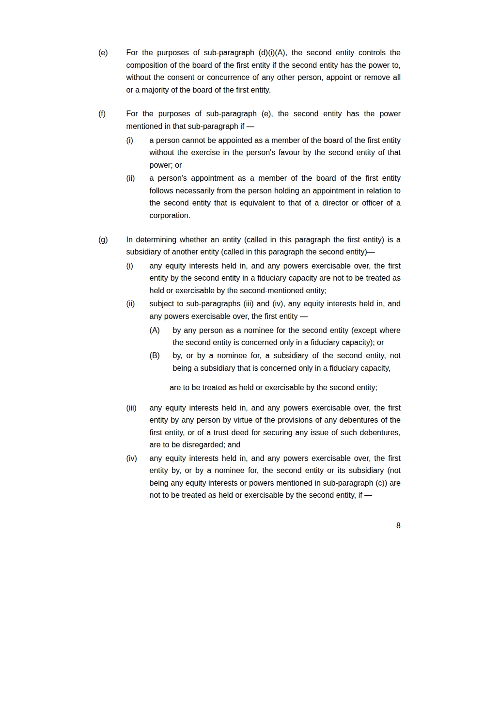(e)
For the purposes of sub-paragraph (d)(i)(A), the second entity controls the composition of the board of the first entity if the second entity has the power to, without the consent or concurrence of any other person, appoint or remove all or a majority of the board of the first entity.
(f)
For the purposes of sub-paragraph (e), the second entity has the power mentioned in that sub-paragraph if —
(i)
a person cannot be appointed as a member of the board of the first entity without the exercise in the person's favour by the second entity of that power; or
(ii)
a person's appointment as a member of the board of the first entity follows necessarily from the person holding an appointment in relation to the second entity that is equivalent to that of a director or officer of a corporation.
(g)
In determining whether an entity (called in this paragraph the first entity) is a subsidiary of another entity (called in this paragraph the second entity)—
(i)
any equity interests held in, and any powers exercisable over, the first entity by the second entity in a fiduciary capacity are not to be treated as held or exercisable by the second-mentioned entity;
(ii)
subject to sub-paragraphs (iii) and (iv), any equity interests held in, and any powers exercisable over, the first entity —
(A)
by any person as a nominee for the second entity (except where the second entity is concerned only in a fiduciary capacity); or
(B)
by, or by a nominee for, a subsidiary of the second entity, not being a subsidiary that is concerned only in a fiduciary capacity,
are to be treated as held or exercisable by the second entity;
(iii)
any equity interests held in, and any powers exercisable over, the first entity by any person by virtue of the provisions of any debentures of the first entity, or of a trust deed for securing any issue of such debentures, are to be disregarded; and
(iv)
any equity interests held in, and any powers exercisable over, the first entity by, or by a nominee for, the second entity or its subsidiary (not being any equity interests or powers mentioned in sub-paragraph (c)) are not to be treated as held or exercisable by the second entity, if —
8